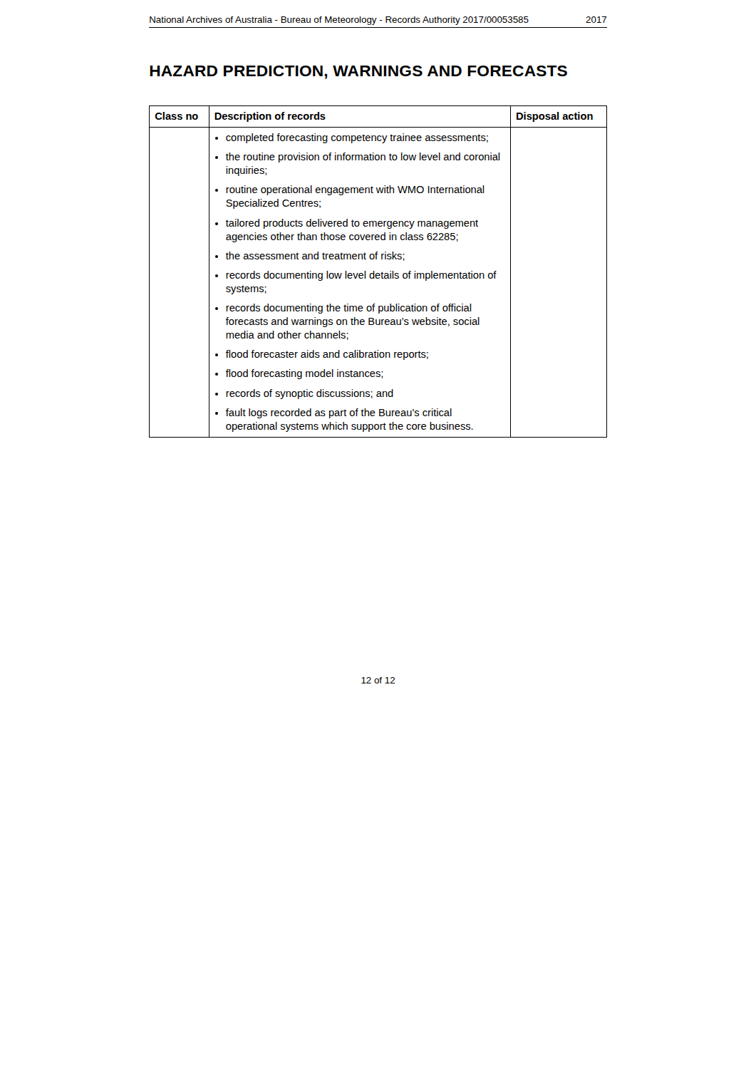National Archives of Australia - Bureau of Meteorology - Records Authority 2017/00053585 2017
HAZARD PREDICTION, WARNINGS AND FORECASTS
| Class no | Description of records | Disposal action |
| --- | --- | --- |
| | completed forecasting competency trainee assessments; the routine provision of information to low level and coronial inquiries; routine operational engagement with WMO International Specialized Centres; tailored products delivered to emergency management agencies other than those covered in class 62285; the assessment and treatment of risks; records documenting low level details of implementation of systems; records documenting the time of publication of official forecasts and warnings on the Bureau’s website, social media and other channels; flood forecaster aids and calibration reports; flood forecasting model instances; records of synoptic discussions; and fault logs recorded as part of the Bureau’s critical operational systems which support the core business. | |
12 of 12